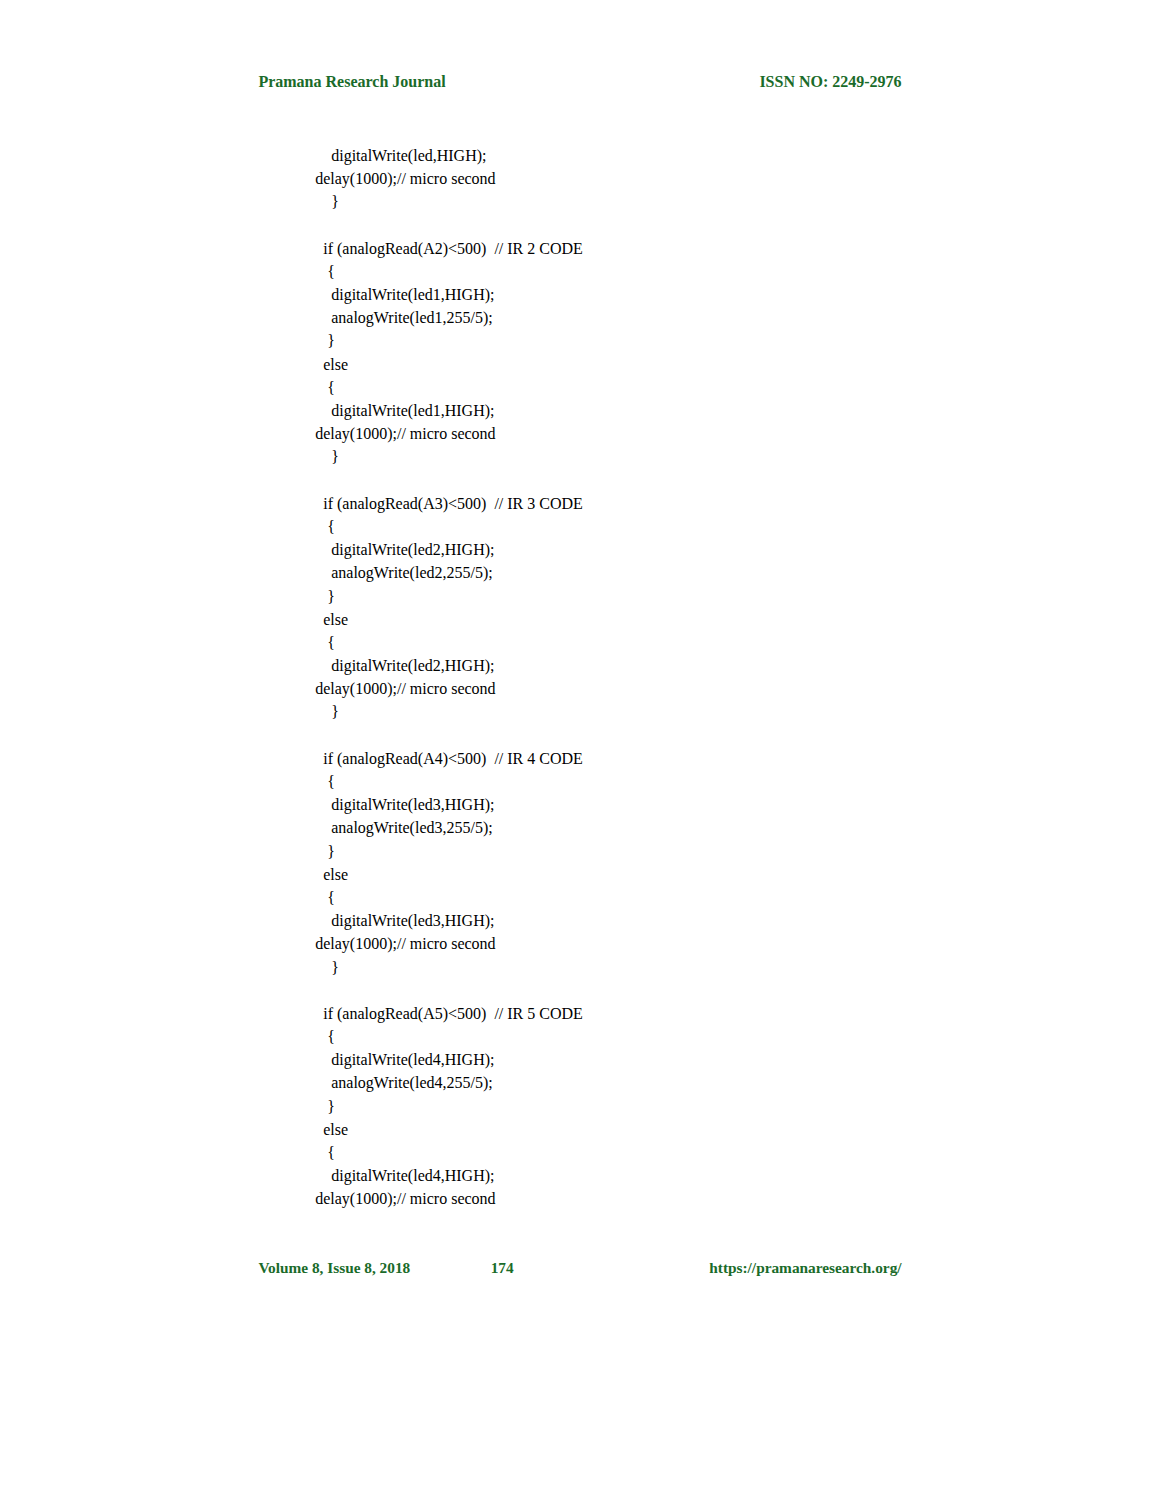Pramana Research Journal ISSN NO: 2249-2976
     digitalWrite(led,HIGH);
 delay(1000);// micro second
     }

   if (analogRead(A2)<500)  // IR 2 CODE
    {
     digitalWrite(led1,HIGH);
     analogWrite(led1,255/5);
    }
   else
    {
     digitalWrite(led1,HIGH);
 delay(1000);// micro second
     }

   if (analogRead(A3)<500)  // IR 3 CODE
    {
     digitalWrite(led2,HIGH);
     analogWrite(led2,255/5);
    }
   else
    {
     digitalWrite(led2,HIGH);
 delay(1000);// micro second
     }

   if (analogRead(A4)<500)  // IR 4 CODE
    {
     digitalWrite(led3,HIGH);
     analogWrite(led3,255/5);
    }
   else
    {
     digitalWrite(led3,HIGH);
 delay(1000);// micro second
     }

   if (analogRead(A5)<500)  // IR 5 CODE
    {
     digitalWrite(led4,HIGH);
     analogWrite(led4,255/5);
    }
   else
    {
     digitalWrite(led4,HIGH);
 delay(1000);// micro second
Volume 8, Issue 8, 2018 174 https://pramanaresearch.org/